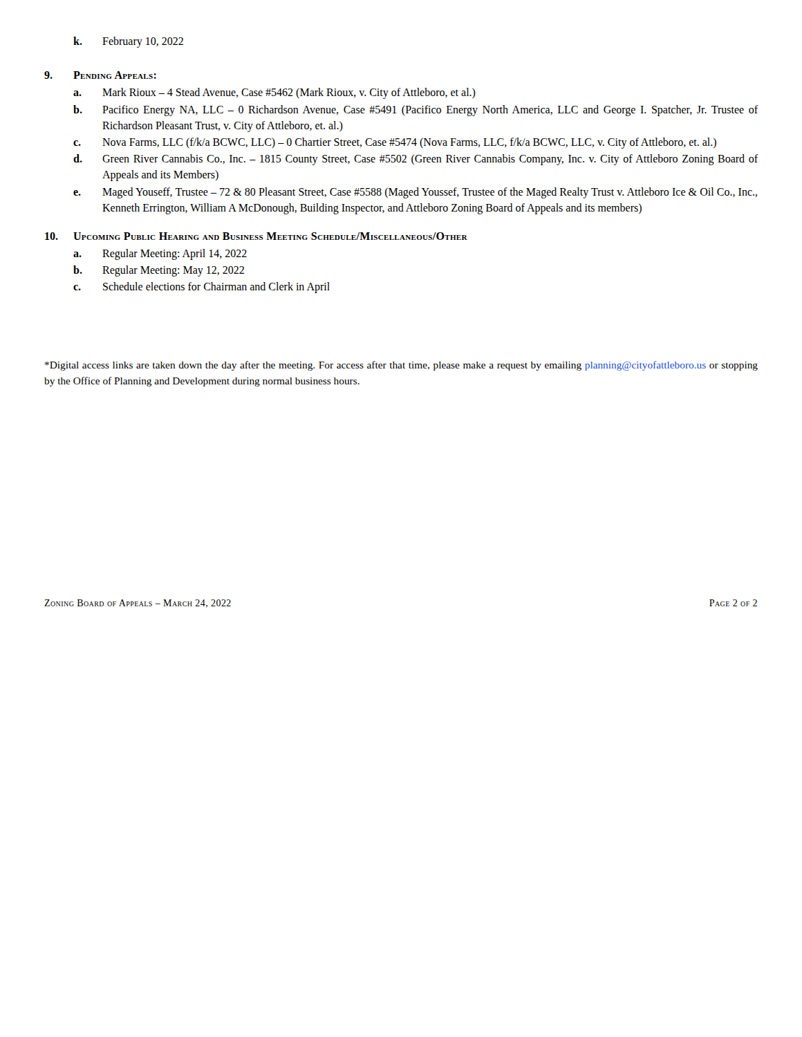k. February 10, 2022
9. Pending Appeals:
a. Mark Rioux – 4 Stead Avenue, Case #5462 (Mark Rioux, v. City of Attleboro, et al.)
b. Pacifico Energy NA, LLC – 0 Richardson Avenue, Case #5491 (Pacifico Energy North America, LLC and George I. Spatcher, Jr. Trustee of Richardson Pleasant Trust, v. City of Attleboro, et. al.)
c. Nova Farms, LLC (f/k/a BCWC, LLC) – 0 Chartier Street, Case #5474 (Nova Farms, LLC, f/k/a BCWC, LLC, v. City of Attleboro, et. al.)
d. Green River Cannabis Co., Inc. – 1815 County Street, Case #5502 (Green River Cannabis Company, Inc. v. City of Attleboro Zoning Board of Appeals and its Members)
e. Maged Youseff, Trustee – 72 & 80 Pleasant Street, Case #5588 (Maged Youssef, Trustee of the Maged Realty Trust v. Attleboro Ice & Oil Co., Inc., Kenneth Errington, William A McDonough, Building Inspector, and Attleboro Zoning Board of Appeals and its members)
10. Upcoming Public Hearing and Business Meeting Schedule/Miscellaneous/Other
a. Regular Meeting: April 14, 2022
b. Regular Meeting: May 12, 2022
c. Schedule elections for Chairman and Clerk in April
*Digital access links are taken down the day after the meeting. For access after that time, please make a request by emailing planning@cityofattleboro.us or stopping by the Office of Planning and Development during normal business hours.
Zoning Board of Appeals – March 24, 2022 Page 2 of 2